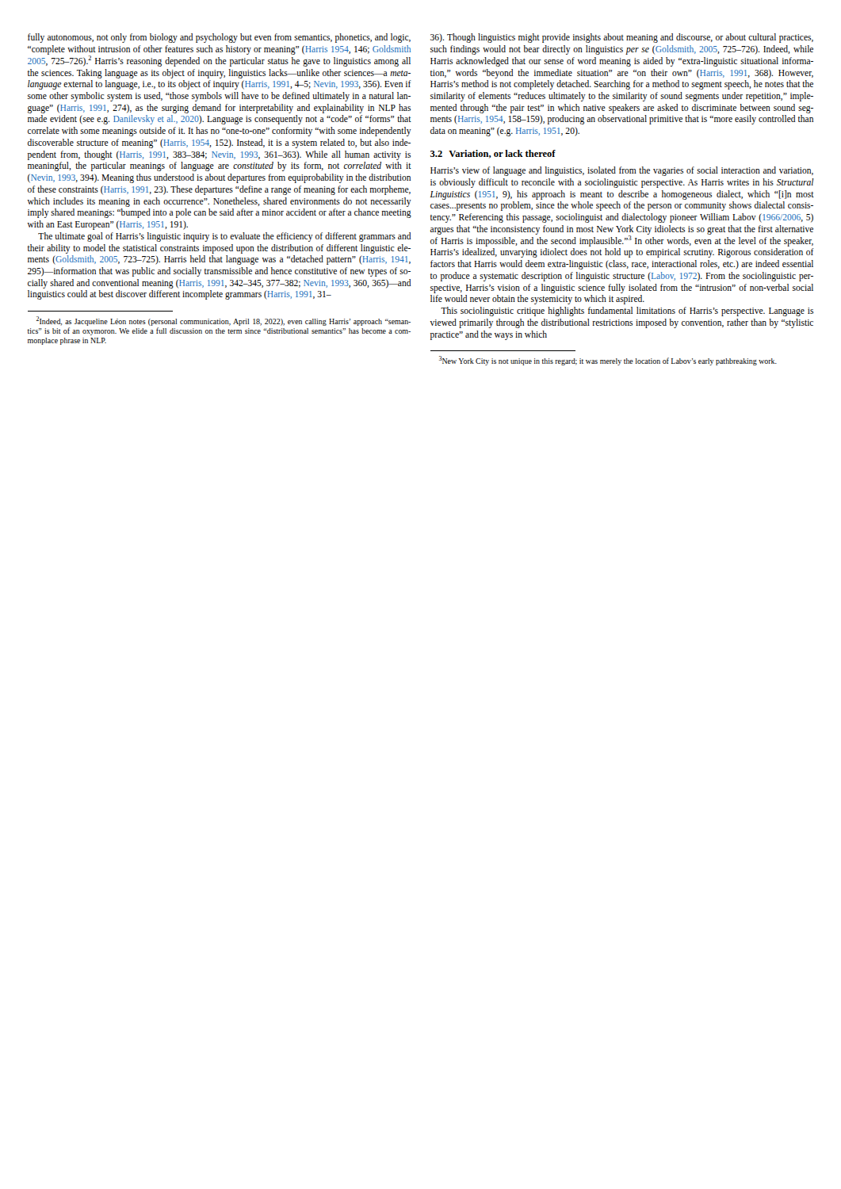fully autonomous, not only from biology and psychology but even from semantics, phonetics, and logic, “complete without intrusion of other features such as history or meaning” (Harris 1954, 146; Goldsmith 2005, 725–726).2 Harris’s reasoning depended on the particular status he gave to linguistics among all the sciences. Taking language as its object of inquiry, linguistics lacks—unlike other sciences—a metalanguage external to language, i.e., to its object of inquiry (Harris, 1991, 4–5; Nevin, 1993, 356). Even if some other symbolic system is used, “those symbols will have to be defined ultimately in a natural language” (Harris, 1991, 274), as the surging demand for interpretability and explainability in NLP has made evident (see e.g. Danilevsky et al., 2020). Language is consequently not a “code” of “forms” that correlate with some meanings outside of it. It has no “one-to-one” conformity “with some independently discoverable structure of meaning” (Harris, 1954, 152). Instead, it is a system related to, but also independent from, thought (Harris, 1991, 383–384; Nevin, 1993, 361–363). While all human activity is meaningful, the particular meanings of language are constituted by its form, not correlated with it (Nevin, 1993, 394). Meaning thus understood is about departures from equiprobability in the distribution of these constraints (Harris, 1991, 23). These departures “define a range of meaning for each morpheme, which includes its meaning in each occurrence”. Nonetheless, shared environments do not necessarily imply shared meanings: “bumped into a pole can be said after a minor accident or after a chance meeting with an East European” (Harris, 1951, 191).
The ultimate goal of Harris’s linguistic inquiry is to evaluate the efficiency of different grammars and their ability to model the statistical constraints imposed upon the distribution of different linguistic elements (Goldsmith, 2005, 723–725). Harris held that language was a “detached pattern” (Harris, 1941, 295)—information that was public and socially transmissible and hence constitutive of new types of socially shared and conventional meaning (Harris, 1991, 342–345, 377–382; Nevin, 1993, 360, 365)—and linguistics could at best discover different incomplete grammars (Harris, 1991, 31–
2 Indeed, as Jacqueline Léon notes (personal communication, April 18, 2022), even calling Harris’ approach “semantics” is bit of an oxymoron. We elide a full discussion on the term since “distributional semantics” has become a commonplace phrase in NLP.
36). Though linguistics might provide insights about meaning and discourse, or about cultural practices, such findings would not bear directly on linguistics per se (Goldsmith, 2005, 725–726). Indeed, while Harris acknowledged that our sense of word meaning is aided by “extra-linguistic situational information,” words “beyond the immediate situation” are “on their own” (Harris, 1991, 368). However, Harris’s method is not completely detached. Searching for a method to segment speech, he notes that the similarity of elements “reduces ultimately to the similarity of sound segments under repetition,” implemented through “the pair test” in which native speakers are asked to discriminate between sound segments (Harris, 1954, 158–159), producing an observational primitive that is “more easily controlled than data on meaning” (e.g. Harris, 1951, 20).
3.2 Variation, or lack thereof
Harris’s view of language and linguistics, isolated from the vagaries of social interaction and variation, is obviously difficult to reconcile with a sociolinguistic perspective. As Harris writes in his Structural Linguistics (1951, 9), his approach is meant to describe a homogeneous dialect, which “[i]n most cases...presents no problem, since the whole speech of the person or community shows dialectal consistency.” Referencing this passage, sociolinguist and dialectology pioneer William Labov (1966/2006, 5) argues that “the inconsistency found in most New York City idiolects is so great that the first alternative of Harris is impossible, and the second implausible.”3 In other words, even at the level of the speaker, Harris’s idealized, unvarying idiolect does not hold up to empirical scrutiny. Rigorous consideration of factors that Harris would deem extra-linguistic (class, race, interactional roles, etc.) are indeed essential to produce a systematic description of linguistic structure (Labov, 1972). From the sociolinguistic perspective, Harris’s vision of a linguistic science fully isolated from the “intrusion” of non-verbal social life would never obtain the systemicity to which it aspired.
This sociolinguistic critique highlights fundamental limitations of Harris’s perspective. Language is viewed primarily through the distributional restrictions imposed by convention, rather than by “stylistic practice” and the ways in which
3 New York City is not unique in this regard; it was merely the location of Labov’s early pathbreaking work.